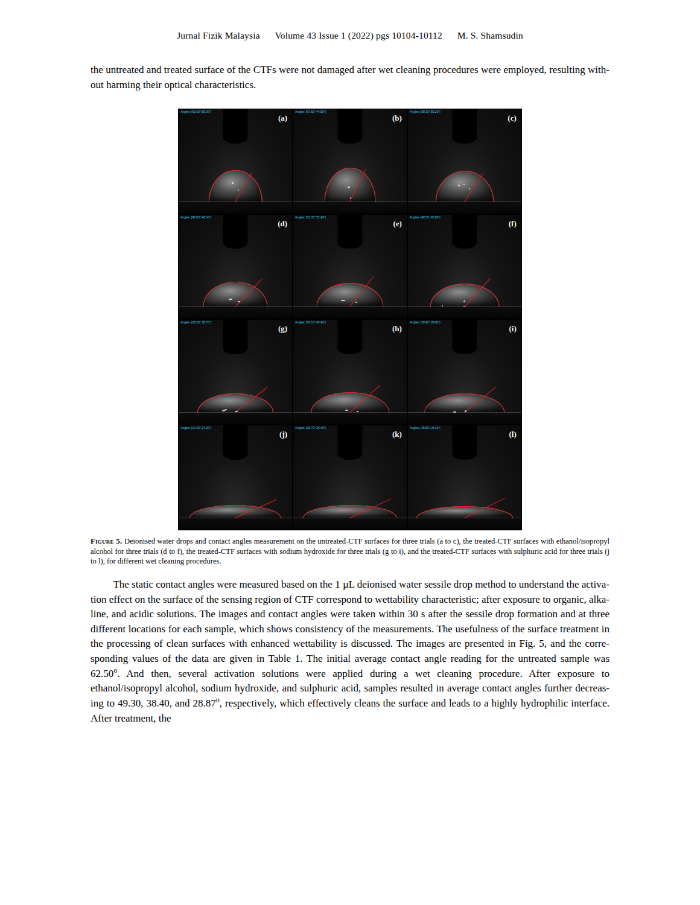Jurnal Fizik Malaysia Volume 43 Issue 1 (2022) pgs 10104-10112 M. S. Shamsudin
the untreated and treated surface of the CTFs were not damaged after wet cleaning procedures were employed, resulting without harming their optical characteristics.
Angles: [61.60°,59.00°] (a)
Angles: [67.60°,44.50°] (b)
Angles: [58.30°,55.20°] (c)
Angles: [46.00°,46.50°] (d)
Angles: [52.00°,53.40°] (e)
Angles: [48.50°,45.90°] (f)
Angles: [38.50°,38.70°] (g)
Angles: [39.10°,45.40°] (h)
Angles: [38.40°,39.90°] (i)
Angles: [24.40°,24.30°] (j)
Angles: [25.70°,25.40°] (k)
Angles: [25.50°,28.10°] (l)
Figure 5. Deionised water drops and contact angles measurement on the untreated-CTF surfaces for three trials (a to c), the treated-CTF surfaces with ethanol/isopropyl alcohol for three trials (d to f), the treated-CTF surfaces with sodium hydroxide for three trials (g to i), and the treated-CTF surfaces with sulphuric acid for three trials (j to l), for different wet cleaning procedures.
The static contact angles were measured based on the 1 µL deionised water sessile drop method to understand the activation effect on the surface of the sensing region of CTF correspond to wettability characteristic; after exposure to organic, alkaline, and acidic solutions. The images and contact angles were taken within 30 s after the sessile drop formation and at three different locations for each sample, which shows consistency of the measurements. The usefulness of the surface treatment in the processing of clean surfaces with enhanced wettability is discussed. The images are presented in Fig. 5, and the corresponding values of the data are given in Table 1. The initial average contact angle reading for the untreated sample was 62.50o. And then, several activation solutions were applied during a wet cleaning procedure. After exposure to ethanol/isopropyl alcohol, sodium hydroxide, and sulphuric acid, samples resulted in average contact angles further decreasing to 49.30, 38.40, and 28.87o, respectively, which effectively cleans the surface and leads to a highly hydrophilic interface. After treatment, the